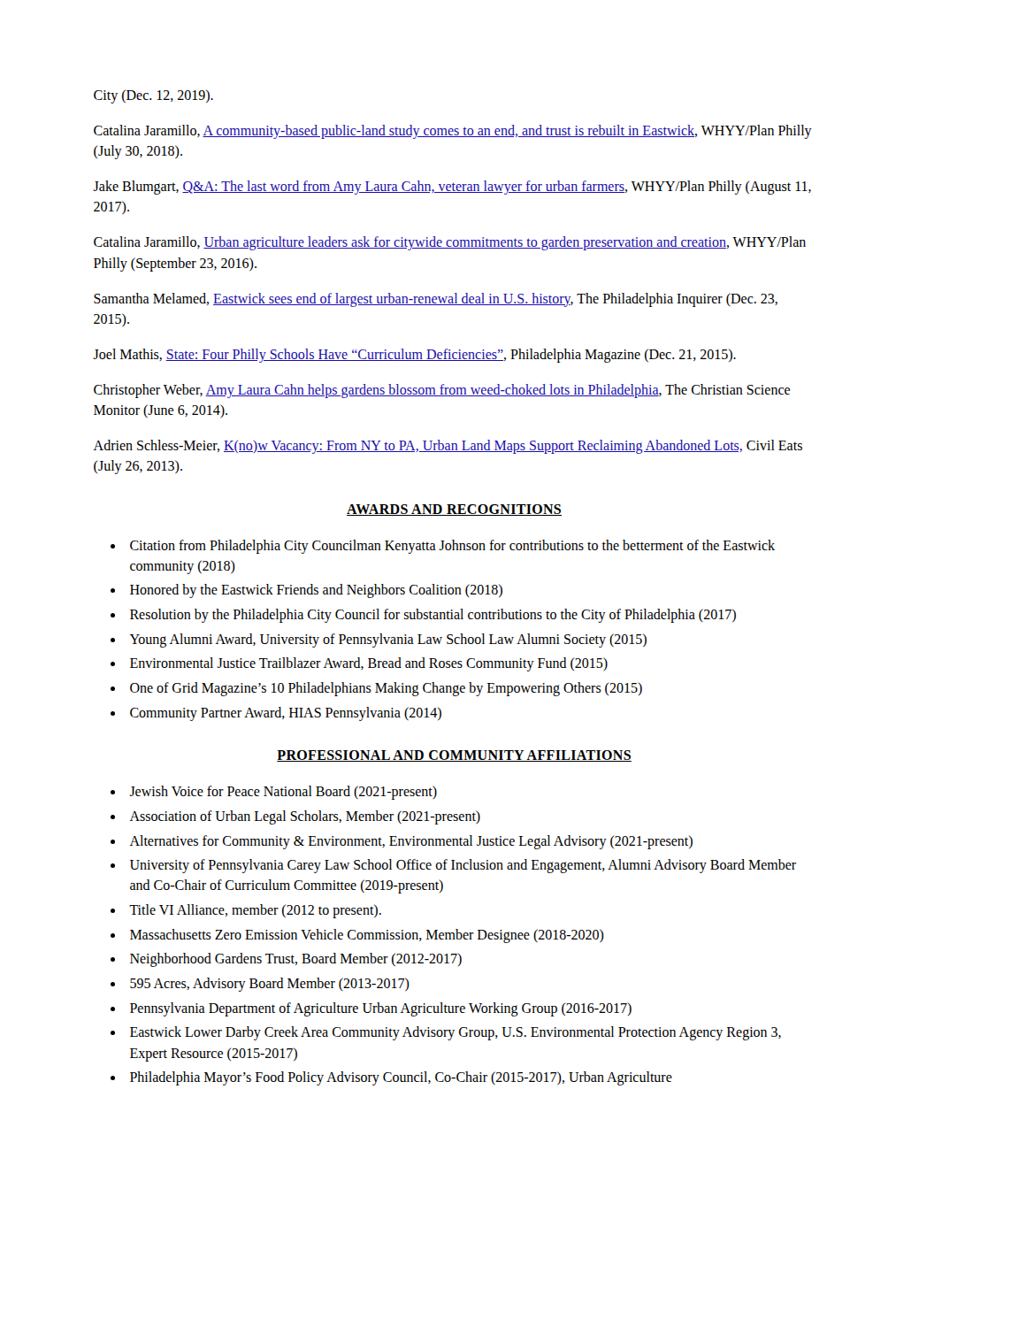City (Dec. 12, 2019).
Catalina Jaramillo, A community-based public-land study comes to an end, and trust is rebuilt in Eastwick, WHYY/Plan Philly (July 30, 2018).
Jake Blumgart, Q&A: The last word from Amy Laura Cahn, veteran lawyer for urban farmers, WHYY/Plan Philly (August 11, 2017).
Catalina Jaramillo, Urban agriculture leaders ask for citywide commitments to garden preservation and creation, WHYY/Plan Philly (September 23, 2016).
Samantha Melamed, Eastwick sees end of largest urban-renewal deal in U.S. history, The Philadelphia Inquirer (Dec. 23, 2015).
Joel Mathis, State: Four Philly Schools Have “Curriculum Deficiencies”, Philadelphia Magazine (Dec. 21, 2015).
Christopher Weber, Amy Laura Cahn helps gardens blossom from weed-choked lots in Philadelphia, The Christian Science Monitor (June 6, 2014).
Adrien Schless-Meier, K(no)w Vacancy: From NY to PA, Urban Land Maps Support Reclaiming Abandoned Lots, Civil Eats (July 26, 2013).
Awards and Recognitions
Citation from Philadelphia City Councilman Kenyatta Johnson for contributions to the betterment of the Eastwick community (2018)
Honored by the Eastwick Friends and Neighbors Coalition (2018)
Resolution by the Philadelphia City Council for substantial contributions to the City of Philadelphia (2017)
Young Alumni Award, University of Pennsylvania Law School Law Alumni Society (2015)
Environmental Justice Trailblazer Award, Bread and Roses Community Fund (2015)
One of Grid Magazine’s 10 Philadelphians Making Change by Empowering Others (2015)
Community Partner Award, HIAS Pennsylvania (2014)
Professional and Community Affiliations
Jewish Voice for Peace National Board (2021-present)
Association of Urban Legal Scholars, Member (2021-present)
Alternatives for Community & Environment, Environmental Justice Legal Advisory (2021-present)
University of Pennsylvania Carey Law School Office of Inclusion and Engagement, Alumni Advisory Board Member and Co-Chair of Curriculum Committee (2019-present)
Title VI Alliance, member (2012 to present).
Massachusetts Zero Emission Vehicle Commission, Member Designee (2018-2020)
Neighborhood Gardens Trust, Board Member (2012-2017)
595 Acres, Advisory Board Member (2013-2017)
Pennsylvania Department of Agriculture Urban Agriculture Working Group (2016-2017)
Eastwick Lower Darby Creek Area Community Advisory Group, U.S. Environmental Protection Agency Region 3, Expert Resource (2015-2017)
Philadelphia Mayor’s Food Policy Advisory Council, Co-Chair (2015-2017), Urban Agriculture